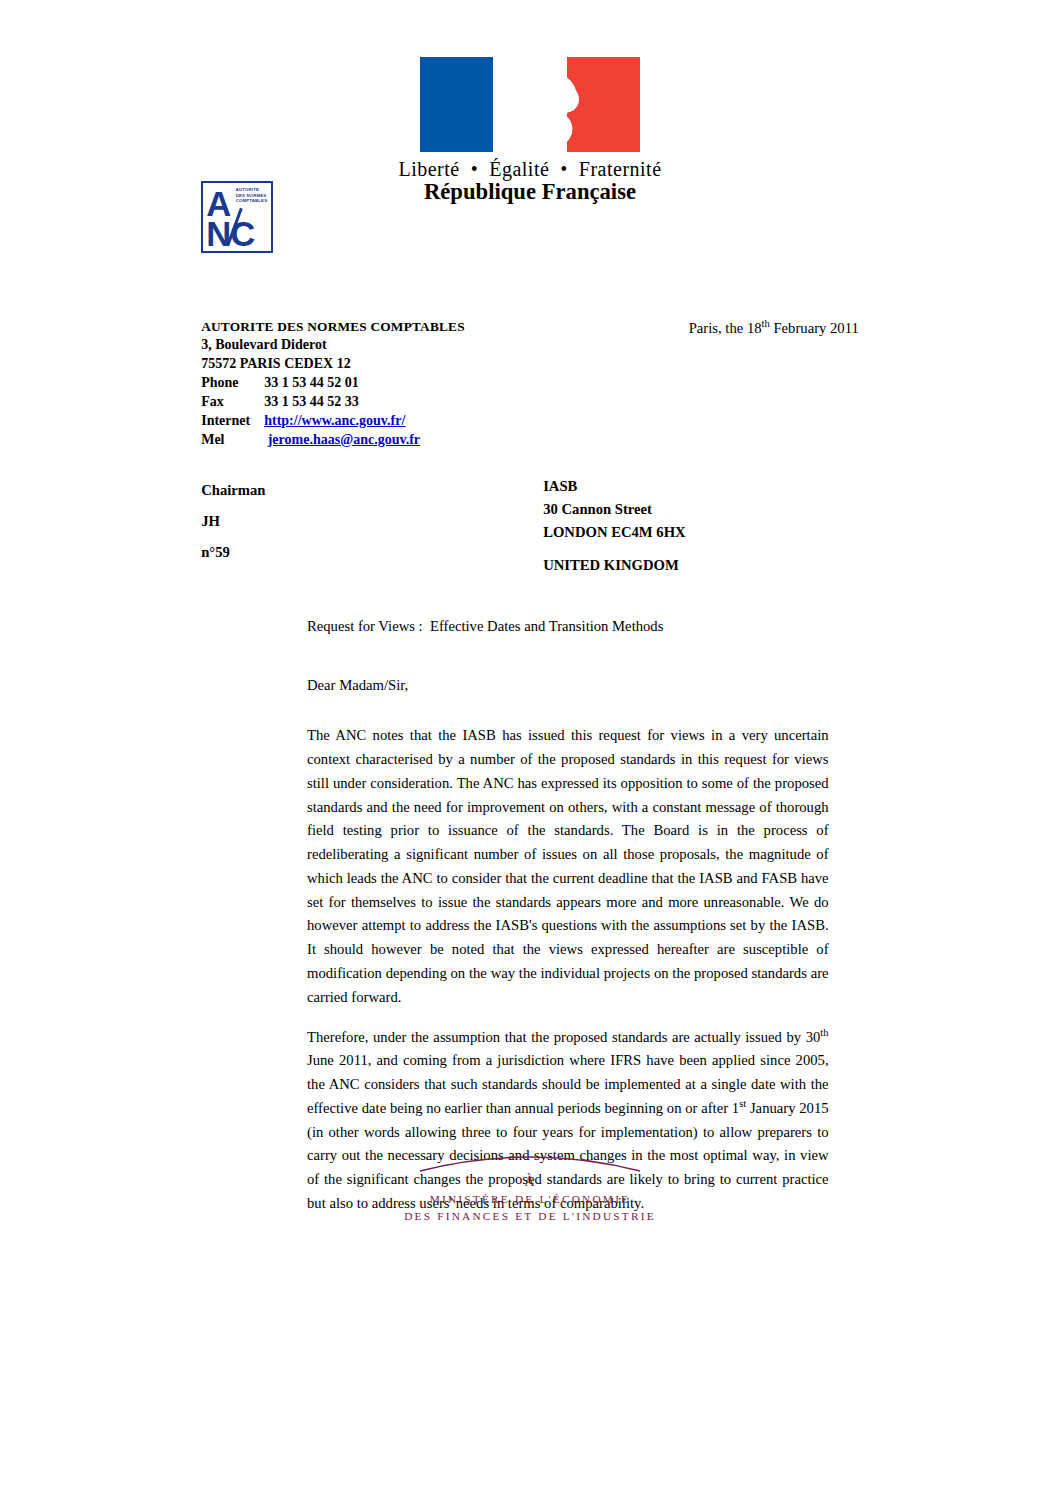Liberté • Égalité • Fraternité
République Française
AUTORITE
DES NORMES
COMPTABLES
A
NC
AUTORITE DES NORMES COMPTABLES
3, Boulevard Diderot
75572 PARIS CEDEX 12
| Phone | 33 1 53 44 52 01 |
| Fax | 33 1 53 44 52 33 |
| Internet | http://www.anc.gouv.fr/ |
| Mel | jerome.haas@anc.gouv.fr |
Paris, the 18th February 2011
Chairman
JH
n°59
IASB
30 Cannon Street
LONDON EC4M 6HX
UNITED KINGDOM
Request for Views : Effective Dates and Transition Methods
Dear Madam/Sir,
The ANC notes that the IASB has issued this request for views in a very uncertain context characterised by a number of the proposed standards in this request for views still under consideration. The ANC has expressed its opposition to some of the proposed standards and the need for improvement on others, with a constant message of thorough field testing prior to issuance of the standards. The Board is in the process of redeliberating a significant number of issues on all those proposals, the magnitude of which leads the ANC to consider that the current deadline that the IASB and FASB have set for themselves to issue the standards appears more and more unreasonable. We do however attempt to address the IASB's questions with the assumptions set by the IASB. It should however be noted that the views expressed hereafter are susceptible of modification depending on the way the individual projects on the proposed standards are carried forward.
Therefore, under the assumption that the proposed standards are actually issued by 30th June 2011, and coming from a jurisdiction where IFRS have been applied since 2005, the ANC considers that such standards should be implemented at a single date with the effective date being no earlier than annual periods beginning on or after 1st January 2015 (in other words allowing three to four years for implementation) to allow preparers to carry out the necessary decisions and system changes in the most optimal way, in view of the significant changes the proposed standards are likely to bring to current practice but also to address users' needs in terms of comparability.
À
MINISTÈRE DE L'ÉCONOMIE
DES FINANCES ET DE L'INDUSTRIE